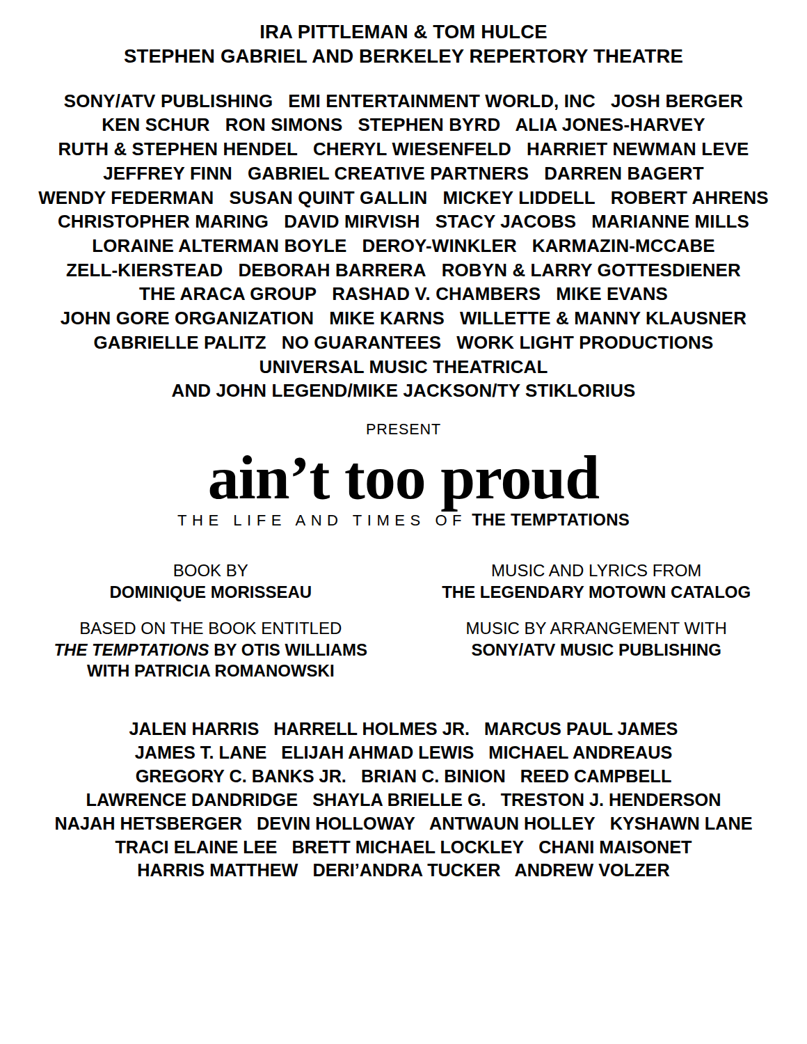IRA PITTLEMAN & TOM HULCE
STEPHEN GABRIEL AND BERKELEY REPERTORY THEATRE
SONY/ATV PUBLISHING EMI ENTERTAINMENT WORLD, INC JOSH BERGER
KEN SCHUR RON SIMONS STEPHEN BYRD ALIA JONES-HARVEY
RUTH & STEPHEN HENDEL CHERYL WIESENFELD HARRIET NEWMAN LEVE
JEFFREY FINN GABRIEL CREATIVE PARTNERS DARREN BAGERT
WENDY FEDERMAN SUSAN QUINT GALLIN MICKEY LIDDELL ROBERT AHRENS
CHRISTOPHER MARING DAVID MIRVISH STACY JACOBS MARIANNE MILLS
LORAINE ALTERMAN BOYLE DEROY-WINKLER KARMAZIN-MCCABE
ZELL-KIERSTEAD DEBORAH BARRERA ROBYN & LARRY GOTTESDIENER
THE ARACA GROUP RASHAD V. CHAMBERS MIKE EVANS
JOHN GORE ORGANIZATION MIKE KARNS WILLETTE & MANNY KLAUSNER
GABRIELLE PALITZ NO GUARANTEES WORK LIGHT PRODUCTIONS
UNIVERSAL MUSIC THEATRICAL
AND JOHN LEGEND/MIKE JACKSON/TY STIKLORIUS
PRESENT
ain’t too proud
THE LIFE AND TIMES OF THE TEMPTATIONS
BOOK BY
DOMINIQUE MORISSEAU
MUSIC AND LYRICS FROM
THE LEGENDARY MOTOWN CATALOG
BASED ON THE BOOK ENTITLED
THE TEMPTATIONS BY OTIS WILLIAMS
WITH PATRICIA ROMANOWSKI
MUSIC BY ARRANGEMENT WITH
SONY/ATV MUSIC PUBLISHING
JALEN HARRIS HARRELL HOLMES JR. MARCUS PAUL JAMES
JAMES T. LANE ELIJAH AHMAD LEWIS MICHAEL ANDREAUS
GREGORY C. BANKS JR. BRIAN C. BINION REED CAMPBELL
LAWRENCE DANDRIDGE SHAYLA BRIELLE G. TRESTON J. HENDERSON
NAJAH HETSBERGER DEVIN HOLLOWAY ANTWAUN HOLLEY KYSHAWN LANE
TRACI ELAINE LEE BRETT MICHAEL LOCKLEY CHANI MAISONET
HARRIS MATTHEW DERI’ANDRA TUCKER ANDREW VOLZER